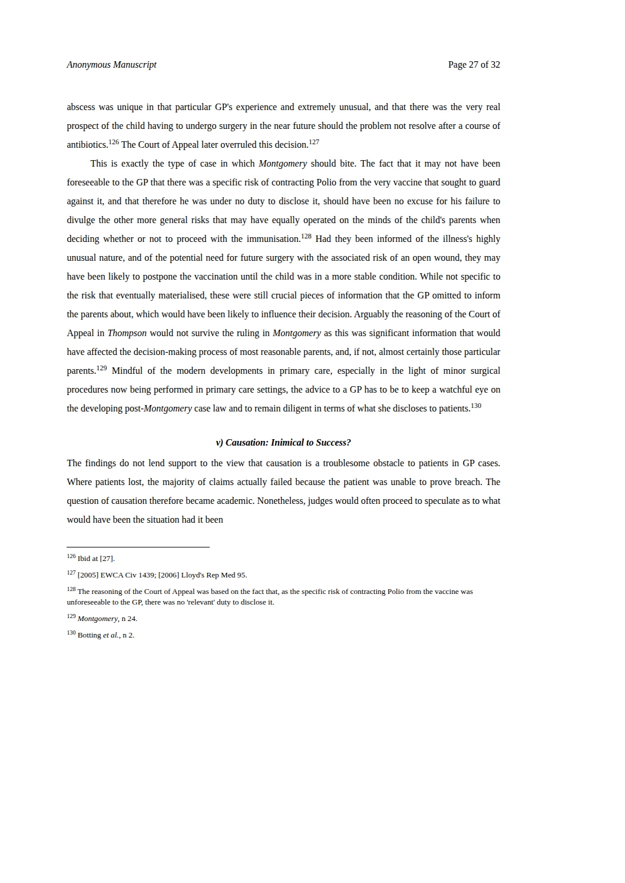Anonymous Manuscript Page 27 of 32
abscess was unique in that particular GP's experience and extremely unusual, and that there was the very real prospect of the child having to undergo surgery in the near future should the problem not resolve after a course of antibiotics.126 The Court of Appeal later overruled this decision.127
This is exactly the type of case in which Montgomery should bite. The fact that it may not have been foreseeable to the GP that there was a specific risk of contracting Polio from the very vaccine that sought to guard against it, and that therefore he was under no duty to disclose it, should have been no excuse for his failure to divulge the other more general risks that may have equally operated on the minds of the child's parents when deciding whether or not to proceed with the immunisation.128 Had they been informed of the illness's highly unusual nature, and of the potential need for future surgery with the associated risk of an open wound, they may have been likely to postpone the vaccination until the child was in a more stable condition. While not specific to the risk that eventually materialised, these were still crucial pieces of information that the GP omitted to inform the parents about, which would have been likely to influence their decision. Arguably the reasoning of the Court of Appeal in Thompson would not survive the ruling in Montgomery as this was significant information that would have affected the decision-making process of most reasonable parents, and, if not, almost certainly those particular parents.129 Mindful of the modern developments in primary care, especially in the light of minor surgical procedures now being performed in primary care settings, the advice to a GP has to be to keep a watchful eye on the developing post-Montgomery case law and to remain diligent in terms of what she discloses to patients.130
v) Causation: Inimical to Success?
The findings do not lend support to the view that causation is a troublesome obstacle to patients in GP cases. Where patients lost, the majority of claims actually failed because the patient was unable to prove breach. The question of causation therefore became academic. Nonetheless, judges would often proceed to speculate as to what would have been the situation had it been
126 Ibid at [27].
127 [2005] EWCA Civ 1439; [2006] Lloyd's Rep Med 95.
128 The reasoning of the Court of Appeal was based on the fact that, as the specific risk of contracting Polio from the vaccine was unforeseeable to the GP, there was no 'relevant' duty to disclose it.
129 Montgomery, n 24.
130 Botting et al., n 2.